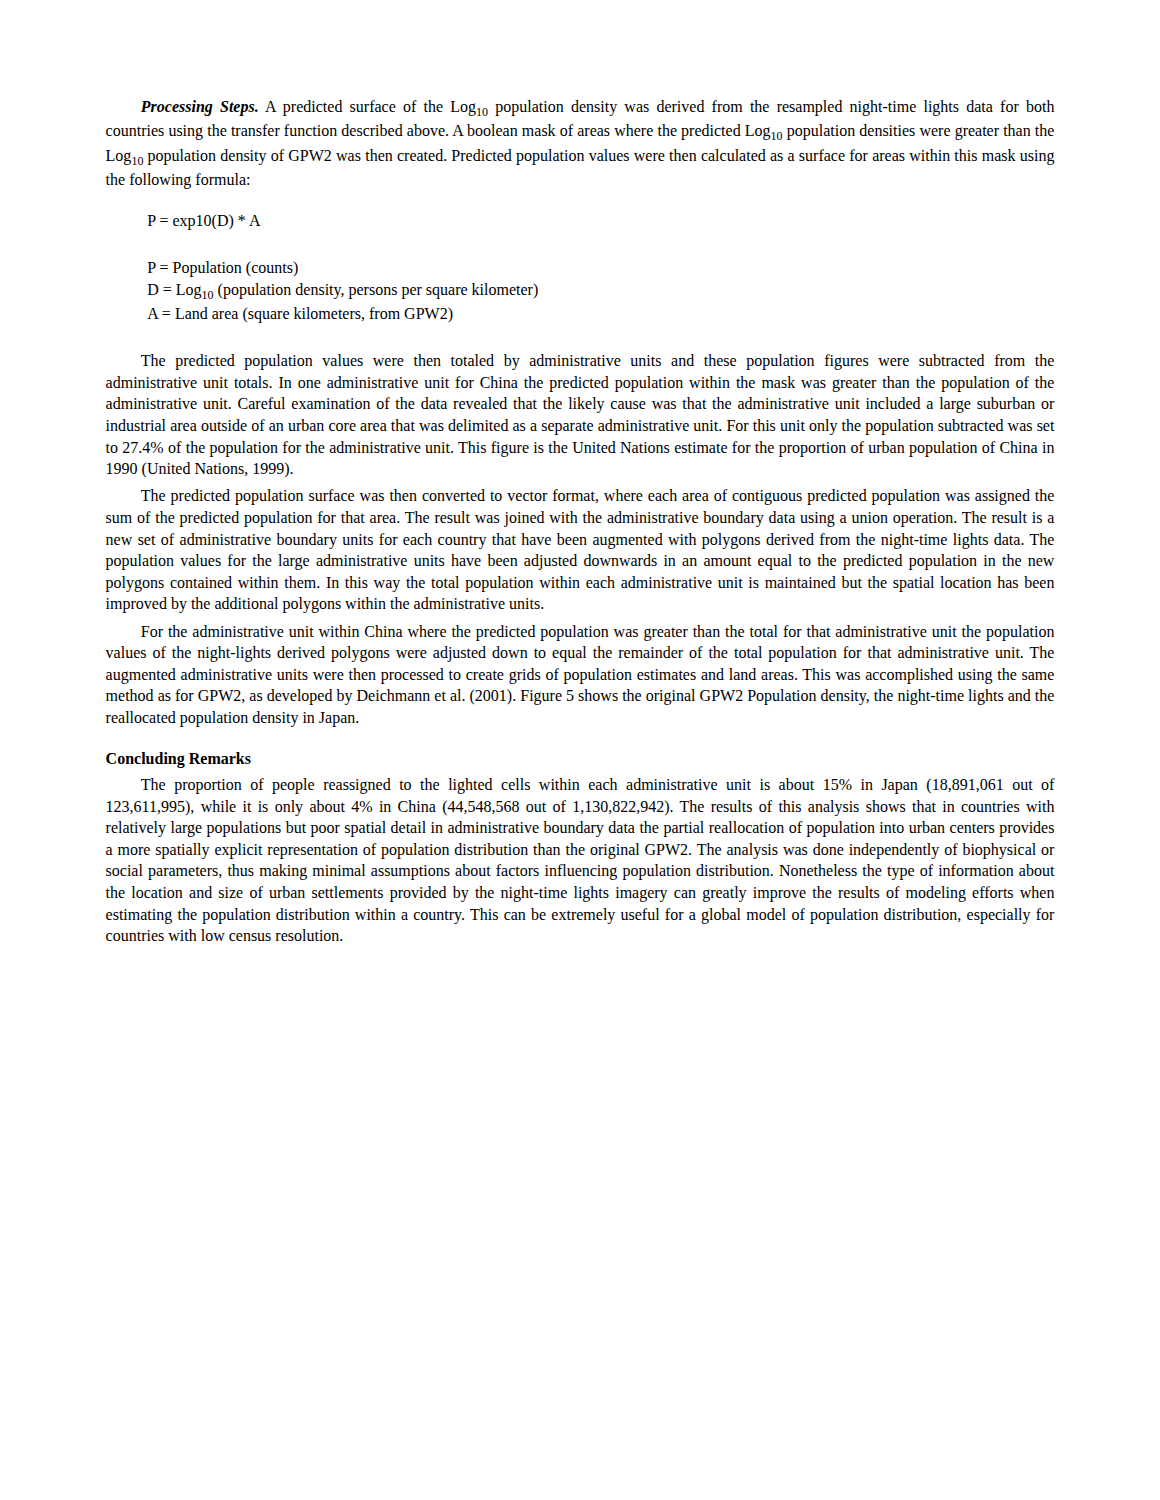Processing Steps. A predicted surface of the Log10 population density was derived from the resampled night-time lights data for both countries using the transfer function described above. A boolean mask of areas where the predicted Log10 population densities were greater than the Log10 population density of GPW2 was then created. Predicted population values were then calculated as a surface for areas within this mask using the following formula:
P = exp10(D) * A
P = Population (counts)
D = Log10 (population density, persons per square kilometer)
A = Land area (square kilometers, from GPW2)
The predicted population values were then totaled by administrative units and these population figures were subtracted from the administrative unit totals. In one administrative unit for China the predicted population within the mask was greater than the population of the administrative unit. Careful examination of the data revealed that the likely cause was that the administrative unit included a large suburban or industrial area outside of an urban core area that was delimited as a separate administrative unit. For this unit only the population subtracted was set to 27.4% of the population for the administrative unit. This figure is the United Nations estimate for the proportion of urban population of China in 1990 (United Nations, 1999).
The predicted population surface was then converted to vector format, where each area of contiguous predicted population was assigned the sum of the predicted population for that area. The result was joined with the administrative boundary data using a union operation. The result is a new set of administrative boundary units for each country that have been augmented with polygons derived from the night-time lights data. The population values for the large administrative units have been adjusted downwards in an amount equal to the predicted population in the new polygons contained within them. In this way the total population within each administrative unit is maintained but the spatial location has been improved by the additional polygons within the administrative units.
For the administrative unit within China where the predicted population was greater than the total for that administrative unit the population values of the night-lights derived polygons were adjusted down to equal the remainder of the total population for that administrative unit. The augmented administrative units were then processed to create grids of population estimates and land areas. This was accomplished using the same method as for GPW2, as developed by Deichmann et al. (2001). Figure 5 shows the original GPW2 Population density, the night-time lights and the reallocated population density in Japan.
Concluding Remarks
The proportion of people reassigned to the lighted cells within each administrative unit is about 15% in Japan (18,891,061 out of 123,611,995), while it is only about 4% in China (44,548,568 out of 1,130,822,942). The results of this analysis shows that in countries with relatively large populations but poor spatial detail in administrative boundary data the partial reallocation of population into urban centers provides a more spatially explicit representation of population distribution than the original GPW2. The analysis was done independently of biophysical or social parameters, thus making minimal assumptions about factors influencing population distribution. Nonetheless the type of information about the location and size of urban settlements provided by the night-time lights imagery can greatly improve the results of modeling efforts when estimating the population distribution within a country. This can be extremely useful for a global model of population distribution, especially for countries with low census resolution.